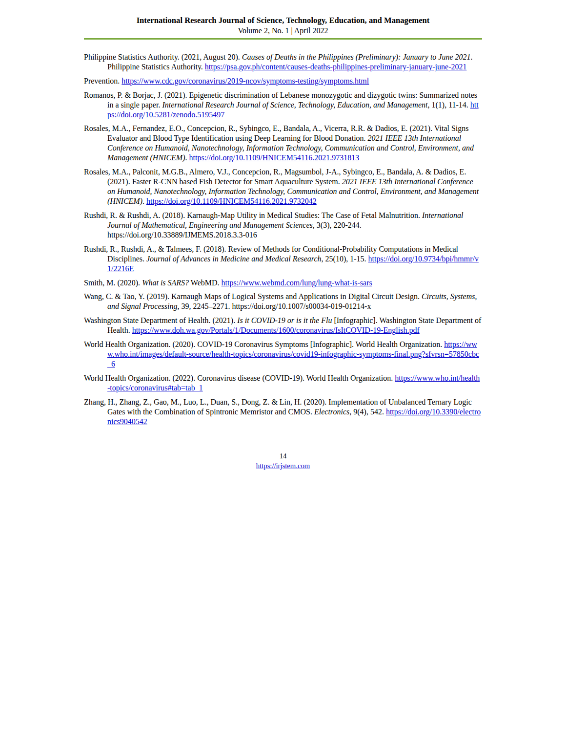International Research Journal of Science, Technology, Education, and Management
Volume 2, No. 1 | April 2022
Philippine Statistics Authority. (2021, August 20). Causes of Deaths in the Philippines (Preliminary): January to June 2021. Philippine Statistics Authority. https://psa.gov.ph/content/causes-deaths-philippines-preliminary-january-june-2021
Prevention. https://www.cdc.gov/coronavirus/2019-ncov/symptoms-testing/symptoms.html
Romanos, P. & Borjac, J. (2021). Epigenetic discrimination of Lebanese monozygotic and dizygotic twins: Summarized notes in a single paper. International Research Journal of Science, Technology, Education, and Management, 1(1), 11-14. https://doi.org/10.5281/zenodo.5195497
Rosales, M.A., Fernandez, E.O., Concepcion, R., Sybingco, E., Bandala, A., Vicerra, R.R. & Dadios, E. (2021). Vital Signs Evaluator and Blood Type Identification using Deep Learning for Blood Donation. 2021 IEEE 13th International Conference on Humanoid, Nanotechnology, Information Technology, Communication and Control, Environment, and Management (HNICEM). https://doi.org/10.1109/HNICEM54116.2021.9731813
Rosales, M.A., Palconit, M.G.B., Almero, V.J., Concepcion, R., Magsumbol, J-A., Sybingco, E., Bandala, A. & Dadios, E. (2021). Faster R-CNN based Fish Detector for Smart Aquaculture System. 2021 IEEE 13th International Conference on Humanoid, Nanotechnology, Information Technology, Communication and Control, Environment, and Management (HNICEM). https://doi.org/10.1109/HNICEM54116.2021.9732042
Rushdi, R. & Rushdi, A. (2018). Karnaugh-Map Utility in Medical Studies: The Case of Fetal Malnutrition. International Journal of Mathematical, Engineering and Management Sciences, 3(3), 220-244. https://doi.org/10.33889/IJMEMS.2018.3.3-016
Rushdi, R., Rushdi, A., & Talmees, F. (2018). Review of Methods for Conditional-Probability Computations in Medical Disciplines. Journal of Advances in Medicine and Medical Research, 25(10), 1-15. https://doi.org/10.9734/bpi/hmmr/v1/2216E
Smith, M. (2020). What is SARS? WebMD. https://www.webmd.com/lung/lung-what-is-sars
Wang, C. & Tao, Y. (2019). Karnaugh Maps of Logical Systems and Applications in Digital Circuit Design. Circuits, Systems, and Signal Processing, 39, 2245–2271. https://doi.org/10.1007/s00034-019-01214-x
Washington State Department of Health. (2021). Is it COVID-19 or is it the Flu [Infographic]. Washington State Department of Health. https://www.doh.wa.gov/Portals/1/Documents/1600/coronavirus/IsItCOVID-19-English.pdf
World Health Organization. (2020). COVID-19 Coronavirus Symptoms [Infographic]. World Health Organization. https://www.who.int/images/default-source/health-topics/coronavirus/covid19-infographic-symptoms-final.png?sfvrsn=57850cbc_6
World Health Organization. (2022). Coronavirus disease (COVID-19). World Health Organization. https://www.who.int/health-topics/coronavirus#tab=tab_1
Zhang, H., Zhang, Z., Gao, M., Luo, L., Duan, S., Dong, Z. & Lin, H. (2020). Implementation of Unbalanced Ternary Logic Gates with the Combination of Spintronic Memristor and CMOS. Electronics, 9(4), 542. https://doi.org/10.3390/electronics9040542
14
https://irjstem.com